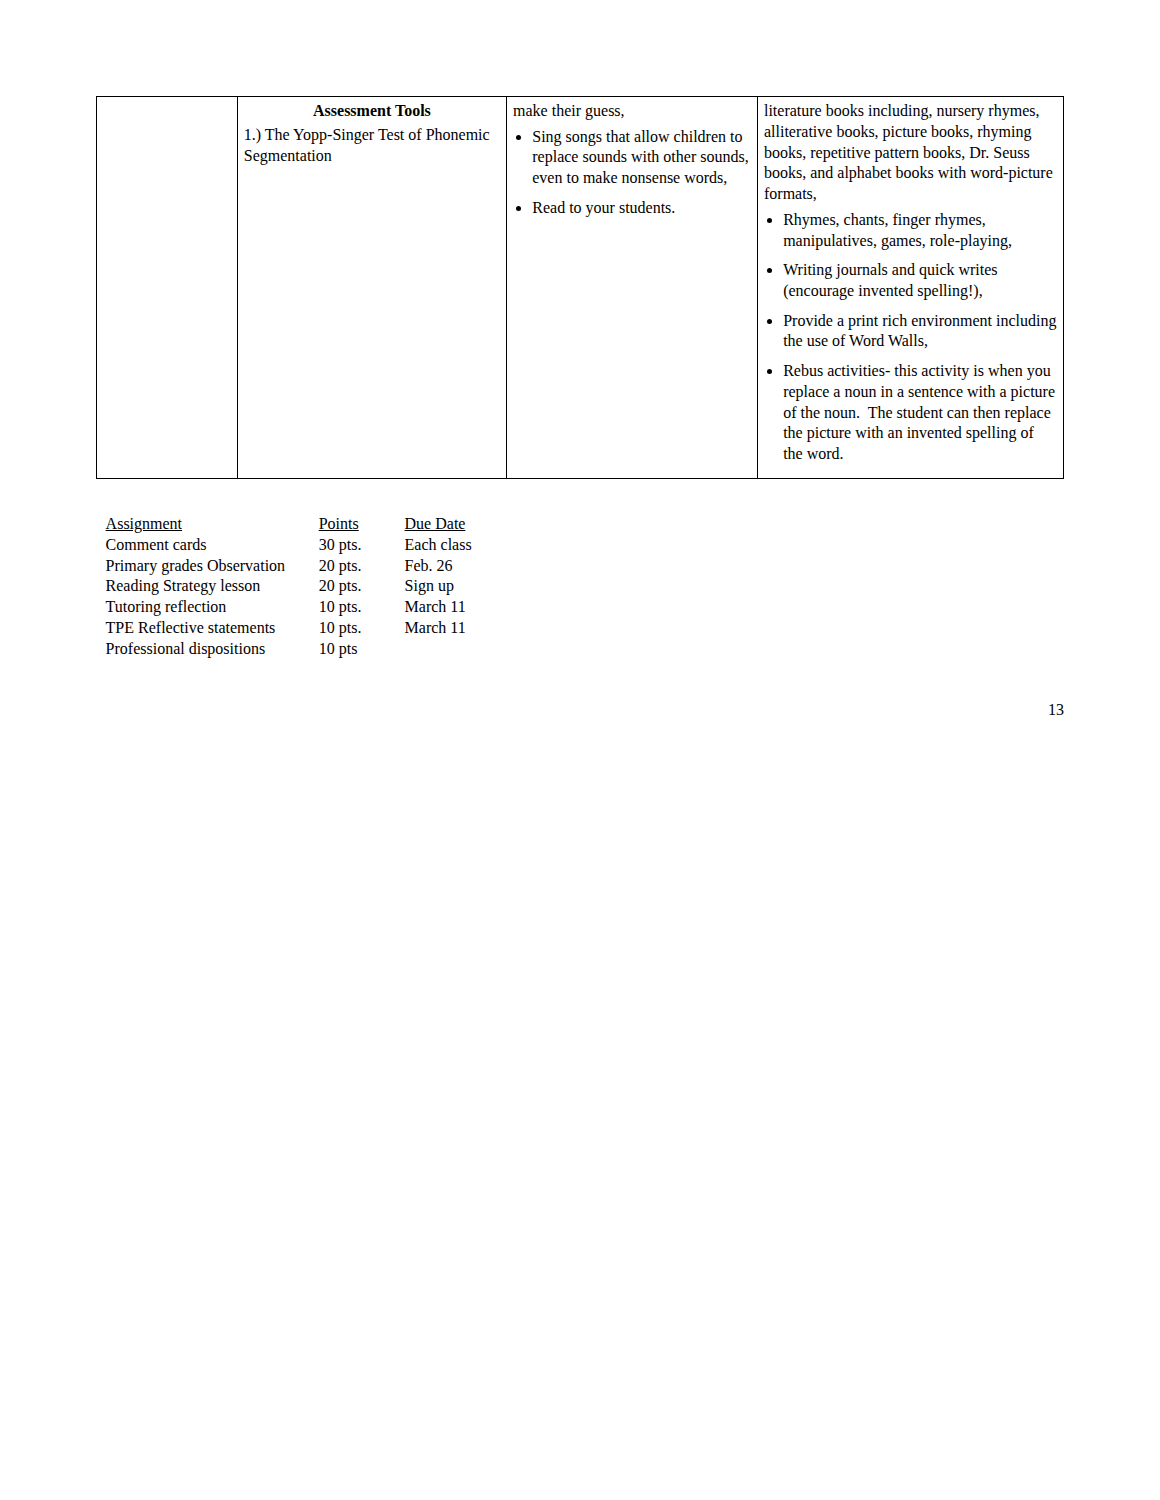| | Assessment Tools 1.) The Yopp-Singer Test of Phonemic Segmentation | make their guess, Sing songs that allow children to replace sounds with other sounds, even to make nonsense words, Read to your students. | literature books including, nursery rhymes, alliterative books, picture books, rhyming books, repetitive pattern books, Dr. Seuss books, and alphabet books with word-picture formats, Rhymes, chants, finger rhymes, manipulatives, games, role-playing, Writing journals and quick writes (encourage invented spelling!), Provide a print rich environment including the use of Word Walls, Rebus activities- this activity is when you replace a noun in a sentence with a picture of the noun. The student can then replace the picture with an invented spelling of the word. |
| Assignment | Points | Due Date |
| Comment cards | 30 pts. | Each class |
| Primary grades Observation | 20 pts. | Feb. 26 |
| Reading Strategy lesson | 20 pts. | Sign up |
| Tutoring reflection | 10 pts. | March 11 |
| TPE Reflective statements | 10 pts. | March 11 |
| Professional dispositions | 10 pts | |
13